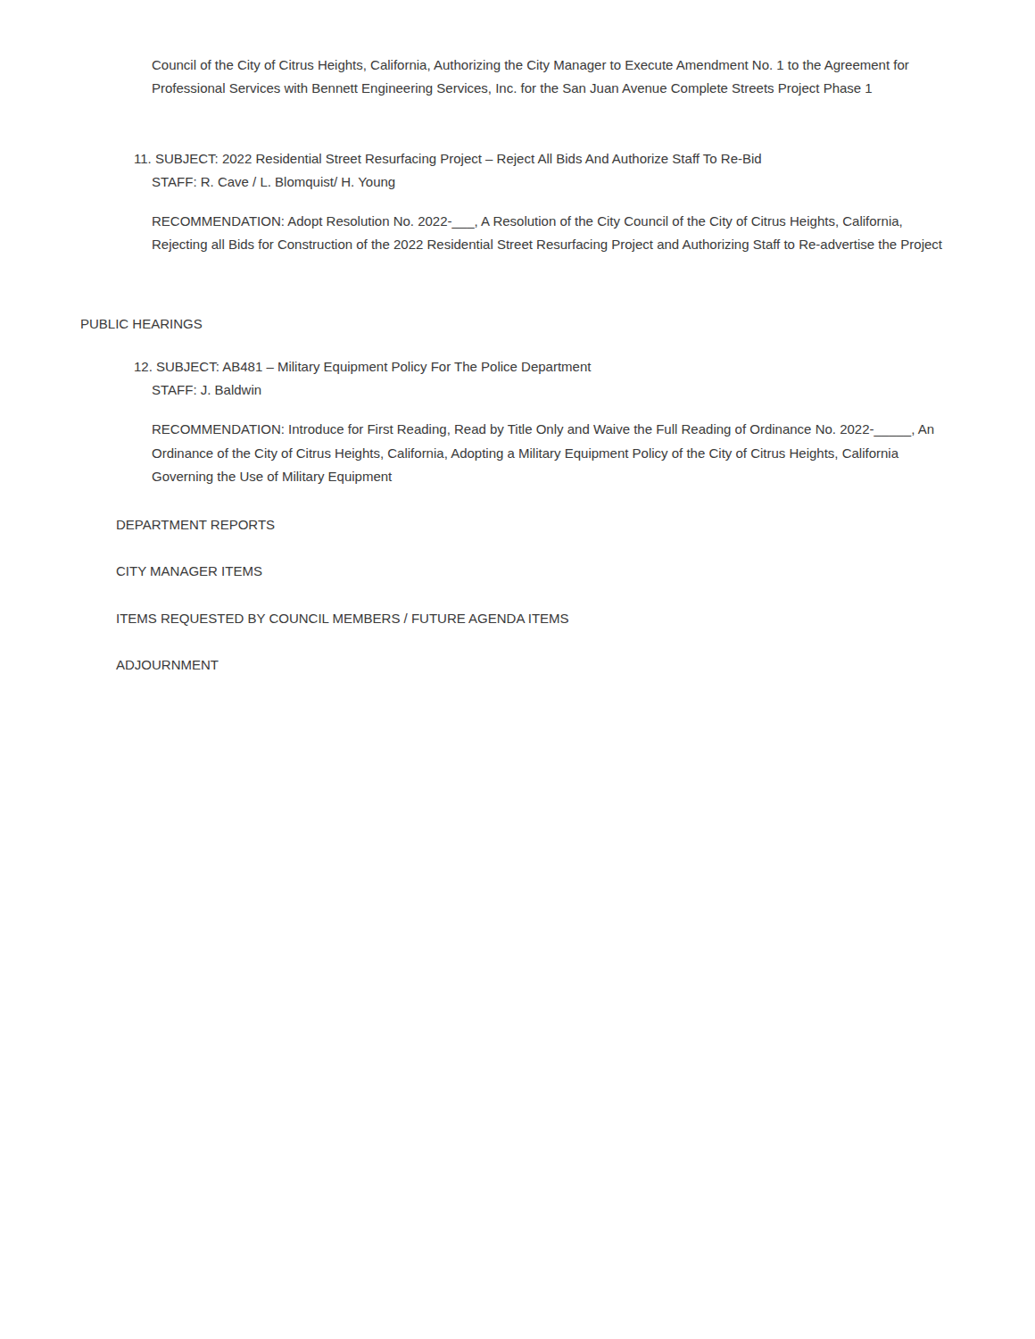Council of the City of Citrus Heights, California, Authorizing the City Manager to Execute Amendment No. 1 to the Agreement for Professional Services with Bennett Engineering Services, Inc. for the San Juan Avenue Complete Streets Project Phase 1
11. SUBJECT: 2022 Residential Street Resurfacing Project – Reject All Bids And Authorize Staff To Re‑Bid
STAFF: R. Cave / L. Blomquist/ H. Young
RECOMMENDATION: Adopt Resolution No. 2022‑___, A Resolution of the City Council of the City of Citrus Heights, California, Rejecting all Bids for Construction of the 2022 Residential Street Resurfacing Project and Authorizing Staff to Re‑advertise the Project
PUBLIC HEARINGS
12. SUBJECT: AB481 – Military Equipment Policy For The Police Department
STAFF: J. Baldwin
RECOMMENDATION: Introduce for First Reading, Read by Title Only and Waive the Full Reading of Ordinance No. 2022‑_____, An Ordinance of the City of Citrus Heights, California, Adopting a Military Equipment Policy of the City of Citrus Heights, California Governing the Use of Military Equipment
DEPARTMENT REPORTS
CITY MANAGER ITEMS
ITEMS REQUESTED BY COUNCIL MEMBERS / FUTURE AGENDA ITEMS
ADJOURNMENT